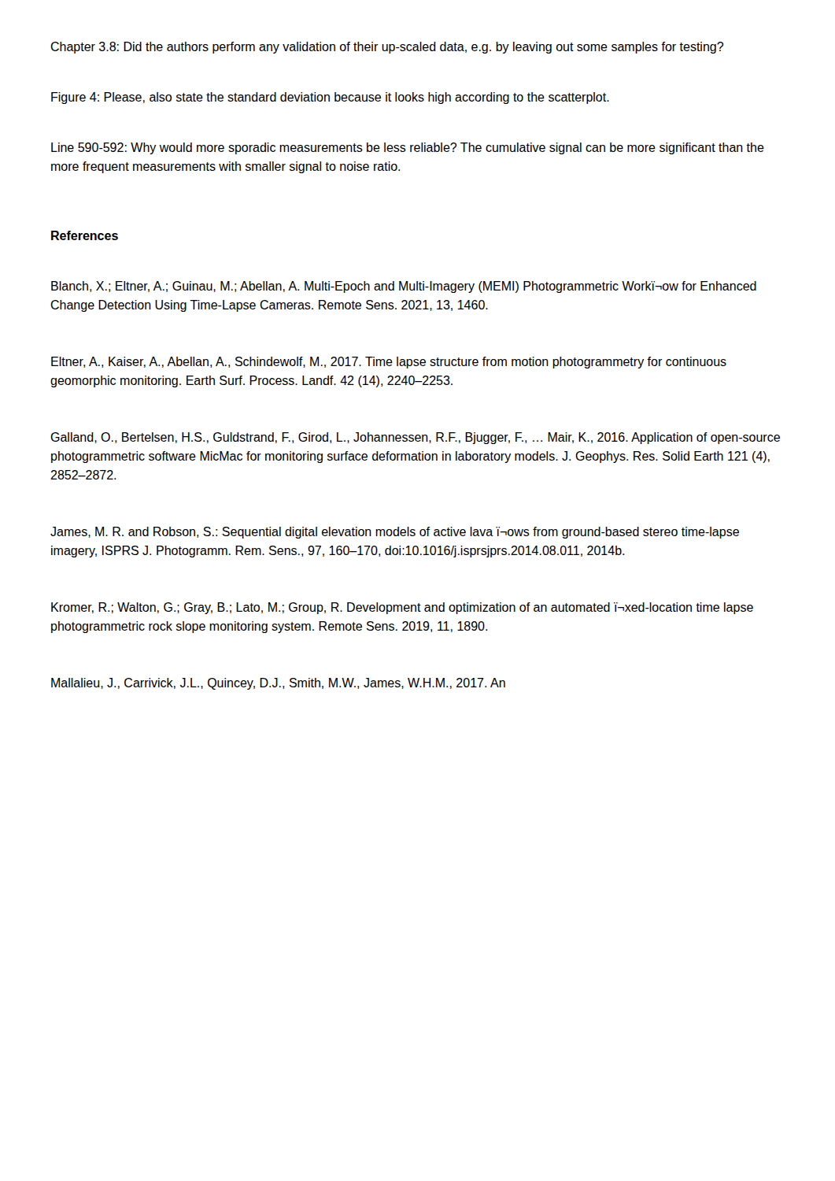Chapter 3.8: Did the authors perform any validation of their up-scaled data, e.g. by leaving out some samples for testing?
Figure 4: Please, also state the standard deviation because it looks high according to the scatterplot.
Line 590-592: Why would more sporadic measurements be less reliable? The cumulative signal can be more significant than the more frequent measurements with smaller signal to noise ratio.
References
Blanch, X.; Eltner, A.; Guinau, M.; Abellan, A. Multi-Epoch and Multi-Imagery (MEMI) Photogrammetric Workï¬​ow for Enhanced Change Detection Using Time-Lapse Cameras. Remote Sens. 2021, 13, 1460.
Eltner, A., Kaiser, A., Abellan, A., Schindewolf, M., 2017. Time lapse structure from motion photogrammetry for continuous geomorphic monitoring. Earth Surf. Process. Landf. 42 (14), 2240–2253.
Galland, O., Bertelsen, H.S., Guldstrand, F., Girod, L., Johannessen, R.F., Bjugger, F., … Mair, K., 2016. Application of open-source photogrammetric software MicMac for monitoring surface deformation in laboratory models. J. Geophys. Res. Solid Earth 121 (4), 2852–2872.
James, M. R. and Robson, S.: Sequential digital elevation models of active lava ï¬​ows from ground-based stereo time-lapse imagery, ISPRS J. Photogramm. Rem. Sens., 97, 160–170, doi:10.1016/j.isprsjprs.2014.08.011, 2014b.
Kromer, R.; Walton, G.; Gray, B.; Lato, M.; Group, R. Development and optimization of an automated ï¬​xed-location time lapse photogrammetric rock slope monitoring system. Remote Sens. 2019, 11, 1890.
Mallalieu, J., Carrivick, J.L., Quincey, D.J., Smith, M.W., James, W.H.M., 2017. An